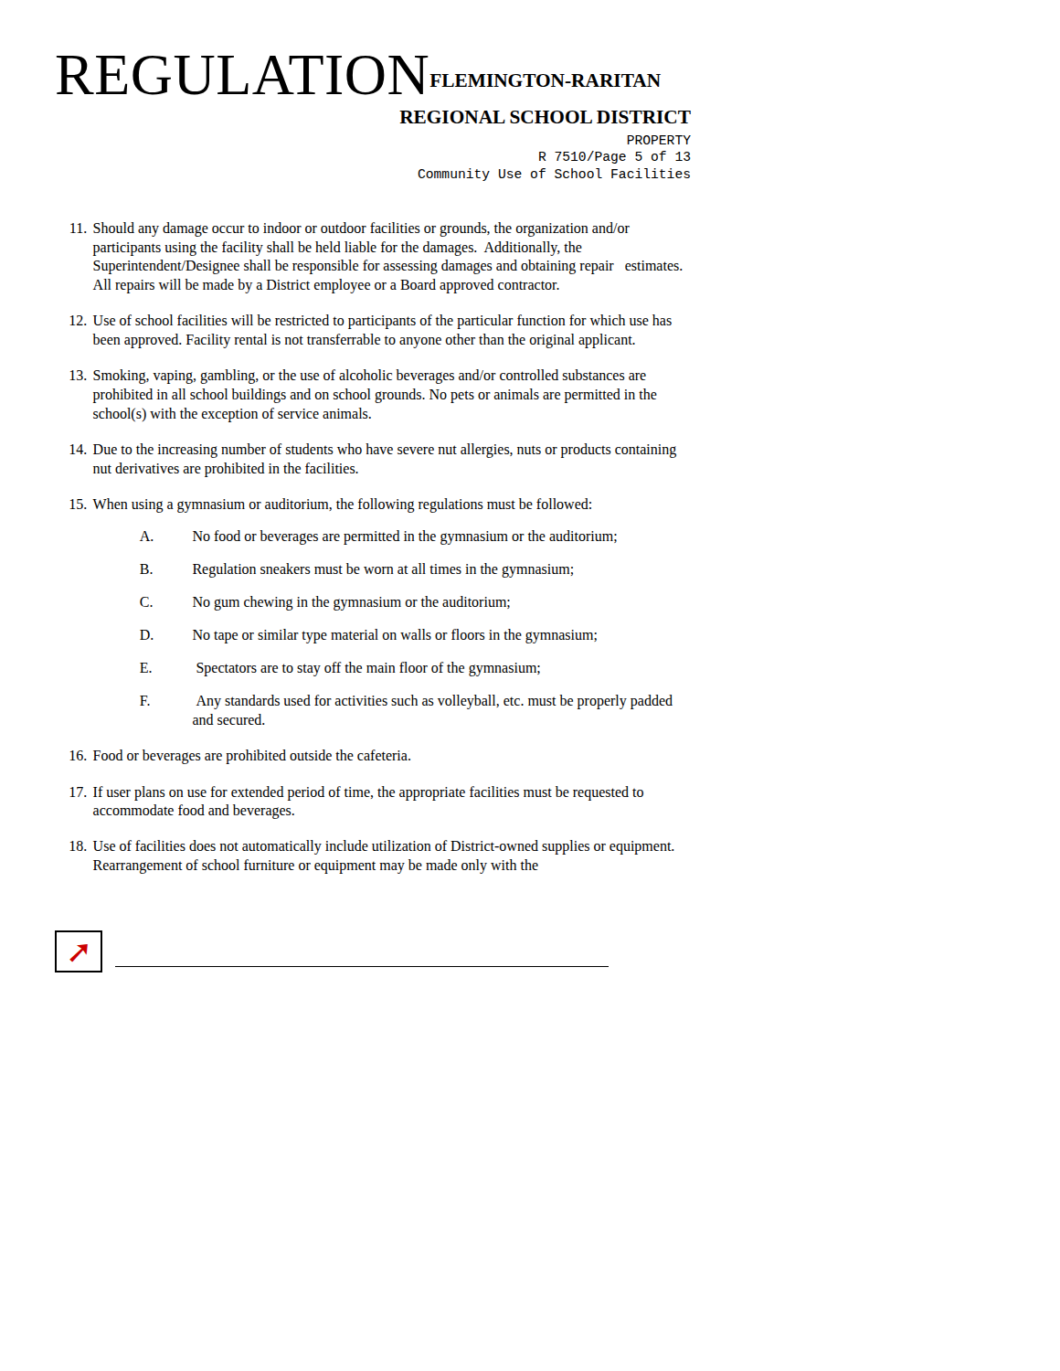REGULATION FLEMINGTON-RARITAN
REGIONAL SCHOOL DISTRICT
PROPERTY
R 7510/Page 5 of 13
Community Use of School Facilities
11. Should any damage occur to indoor or outdoor facilities or grounds, the organization and/or participants using the facility shall be held liable for the damages. Additionally, the Superintendent/Designee shall be responsible for assessing damages and obtaining repair estimates. All repairs will be made by a District employee or a Board approved contractor.
12. Use of school facilities will be restricted to participants of the particular function for which use has been approved. Facility rental is not transferrable to anyone other than the original applicant.
13. Smoking, vaping, gambling, or the use of alcoholic beverages and/or controlled substances are prohibited in all school buildings and on school grounds. No pets or animals are permitted in the school(s) with the exception of service animals.
14. Due to the increasing number of students who have severe nut allergies, nuts or products containing nut derivatives are prohibited in the facilities.
15. When using a gymnasium or auditorium, the following regulations must be followed:
A. No food or beverages are permitted in the gymnasium or the auditorium;
B. Regulation sneakers must be worn at all times in the gymnasium;
C. No gum chewing in the gymnasium or the auditorium;
D. No tape or similar type material on walls or floors in the gymnasium;
E. Spectators are to stay off the main floor of the gymnasium;
F. Any standards used for activities such as volleyball, etc. must be properly padded and secured.
16. Food or beverages are prohibited outside the cafeteria.
17. If user plans on use for extended period of time, the appropriate facilities must be requested to accommodate food and beverages.
18. Use of facilities does not automatically include utilization of District-owned supplies or equipment. Rearrangement of school furniture or equipment may be made only with the
➚